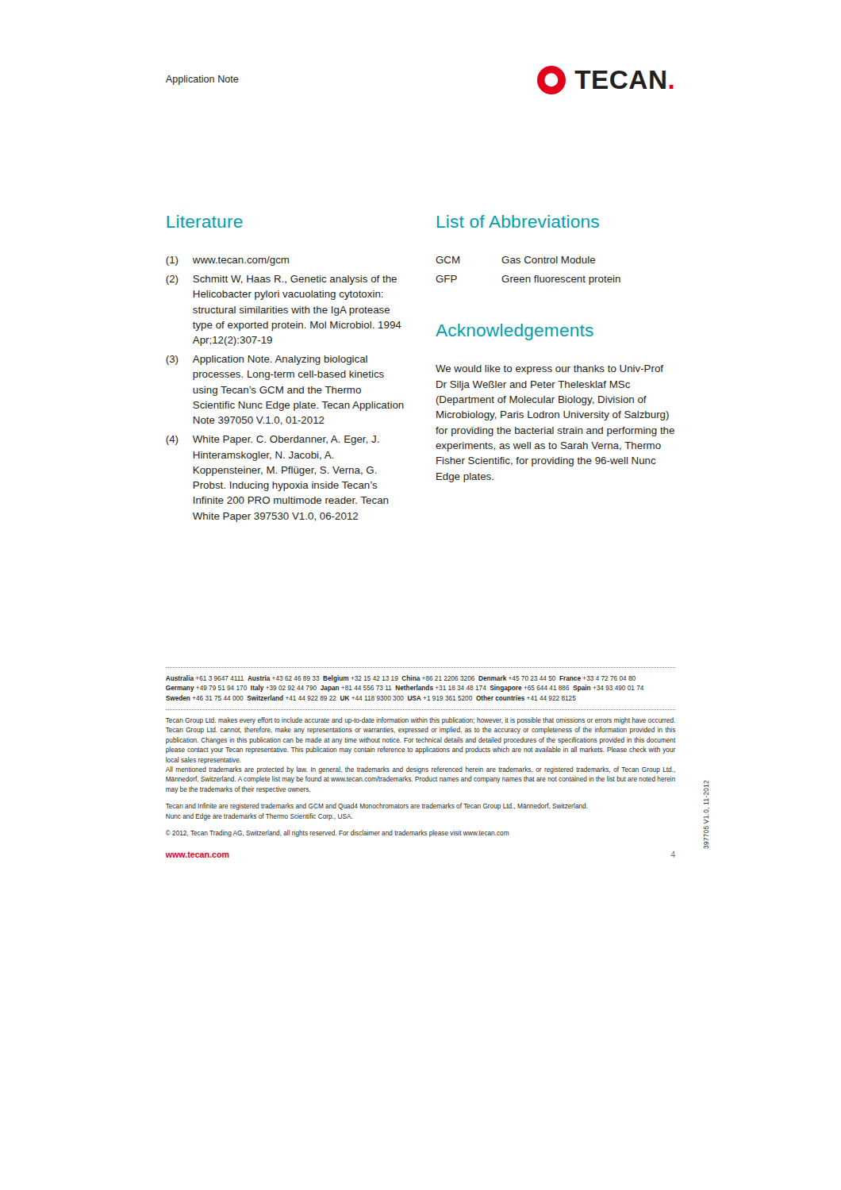Application Note
TECAN.
Literature
(1) www.tecan.com/gcm
(2) Schmitt W, Haas R., Genetic analysis of the Helicobacter pylori vacuolating cytotoxin: structural similarities with the IgA protease type of exported protein. Mol Microbiol. 1994 Apr;12(2):307-19
(3) Application Note. Analyzing biological processes. Long-term cell-based kinetics using Tecan’s GCM and the Thermo Scientific Nunc Edge plate. Tecan Application Note 397050 V.1.0, 01-2012
(4) White Paper. C. Oberdanner, A. Eger, J. Hinteramskogler, N. Jacobi, A. Koppensteiner, M. Pflüger, S. Verna, G. Probst. Inducing hypoxia inside Tecan’s Infinite 200 PRO multimode reader. Tecan White Paper 397530 V1.0, 06-2012
List of Abbreviations
| GCM | Gas Control Module |
| GFP | Green fluorescent protein |
Acknowledgements
We would like to express our thanks to Univ-Prof Dr Silja Weßler and Peter Thelesklaf MSc (Department of Molecular Biology, Division of Microbiology, Paris Lodron University of Salzburg) for providing the bacterial strain and performing the experiments, as well as to Sarah Verna, Thermo Fisher Scientific, for providing the 96-well Nunc Edge plates.
Australia +61 3 9647 4111 Austria +43 62 46 89 33 Belgium +32 15 42 13 19 China +86 21 2206 3206 Denmark +45 70 23 44 50 France +33 4 72 76 04 80
Germany +49 79 51 94 170 Italy +39 02 92 44 790 Japan +81 44 556 73 11 Netherlands +31 18 34 48 174 Singapore +65 644 41 886 Spain +34 93 490 01 74
Sweden +46 31 75 44 000 Switzerland +41 44 922 89 22 UK +44 118 9300 300 USA +1 919 361 5200 Other countries +41 44 922 8125
Tecan Group Ltd. makes every effort to include accurate and up-to-date information within this publication; however, it is possible that omissions or errors might have occurred. Tecan Group Ltd. cannot, therefore, make any representations or warranties, expressed or implied, as to the accuracy or completeness of the information provided in this publication. Changes in this publication can be made at any time without notice. For technical details and detailed procedures of the specifications provided in this document please contact your Tecan representative. This publication may contain reference to applications and products which are not available in all markets. Please check with your local sales representative.
All mentioned trademarks are protected by law. In general, the trademarks and designs referenced herein are trademarks, or registered trademarks, of Tecan Group Ltd., Männedorf, Switzerland. A complete list may be found at www.tecan.com/trademarks. Product names and company names that are not contained in the list but are noted herein may be the trademarks of their respective owners.
Tecan and Infinite are registered trademarks and GCM and Quad4 Monochromators are trademarks of Tecan Group Ltd., Männedorf, Switzerland.
Nunc and Edge are trademarks of Thermo Scientific Corp., USA.
© 2012, Tecan Trading AG, Switzerland, all rights reserved. For disclaimer and trademarks please visit www.tecan.com
www.tecan.com 4
397705 V1.0, 11-2012